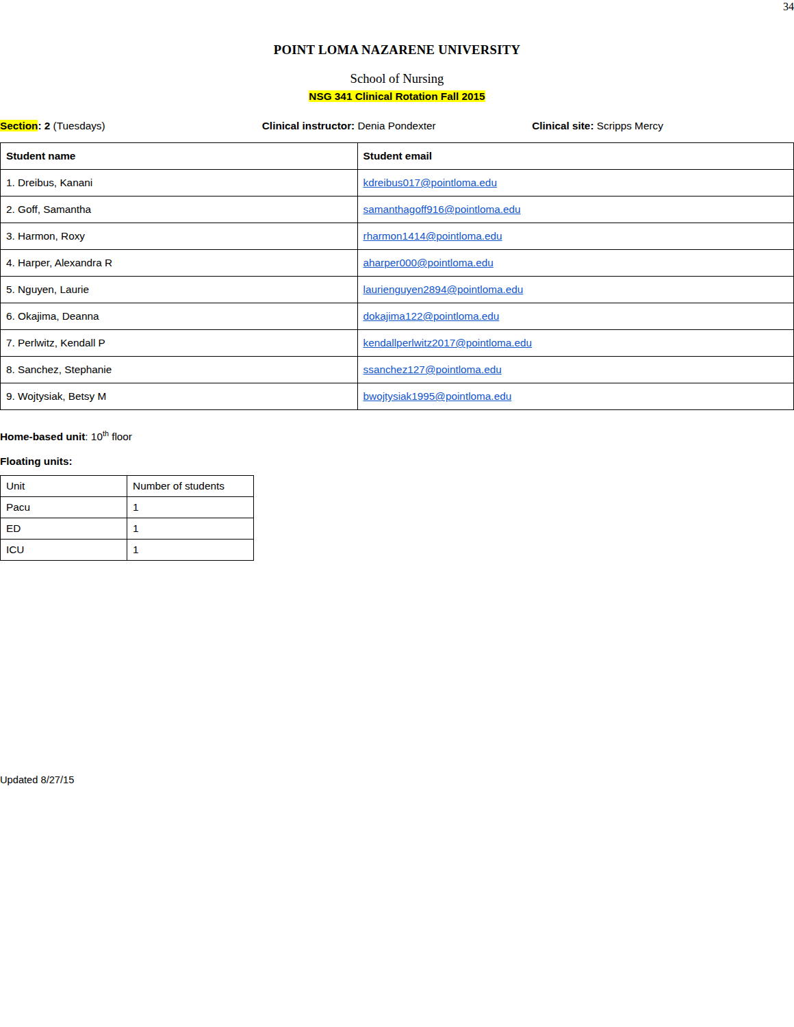34
POINT LOMA NAZARENE UNIVERSITY
School of Nursing
NSG 341 Clinical Rotation Fall 2015
Section: 2 (Tuesdays)
Clinical instructor: Denia Pondexter
Clinical site: Scripps Mercy
| Student name | Student email |
| --- | --- |
| 1. Dreibus, Kanani | kdreibus017@pointloma.edu |
| 2. Goff, Samantha | samanthagoff916@pointloma.edu |
| 3. Harmon, Roxy | rharmon1414@pointloma.edu |
| 4. Harper, Alexandra R | aharper000@pointloma.edu |
| 5. Nguyen, Laurie | laurienguyen2894@pointloma.edu |
| 6. Okajima, Deanna | dokajima122@pointloma.edu |
| 7. Perlwitz, Kendall P | kendallperlwitz2017@pointloma.edu |
| 8. Sanchez, Stephanie | ssanchez127@pointloma.edu |
| 9. Wojtysiak, Betsy M | bwojtysiak1995@pointloma.edu |
Home-based unit: 10th floor
Floating units:
| Unit | Number of students |
| --- | --- |
| Pacu | 1 |
| ED | 1 |
| ICU | 1 |
Updated 8/27/15